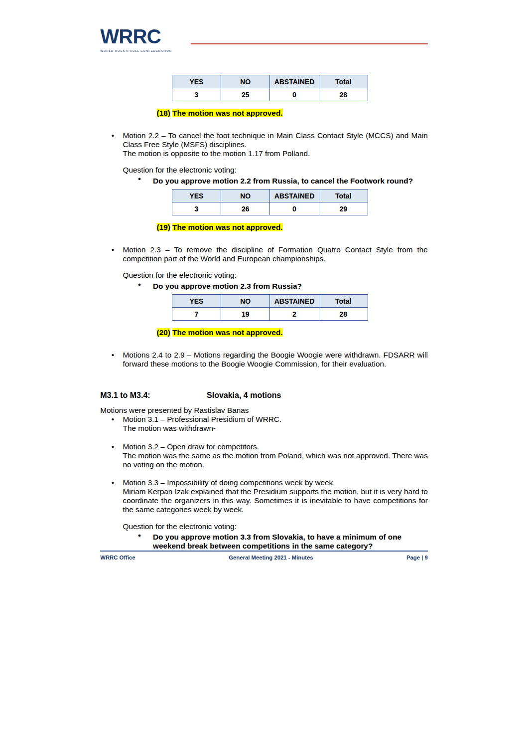WRRC
WORLD ROCK'N'ROLL CONFEDERATION
| YES | NO | ABSTAINED | Total |
| --- | --- | --- | --- |
| 3 | 25 | 0 | 28 |
(18) The motion was not approved.
Motion 2.2 – To cancel the foot technique in Main Class Contact Style (MCCS) and Main Class Free Style (MSFS) disciplines.
The motion is opposite to the motion 1.17 from Polland.
Question for the electronic voting:
Do you approve motion 2.2 from Russia, to cancel the Footwork round?
| YES | NO | ABSTAINED | Total |
| --- | --- | --- | --- |
| 3 | 26 | 0 | 29 |
(19) The motion was not approved.
Motion 2.3 – To remove the discipline of Formation Quatro Contact Style from the competition part of the World and European championships.
Question for the electronic voting:
Do you approve motion 2.3 from Russia?
| YES | NO | ABSTAINED | Total |
| --- | --- | --- | --- |
| 7 | 19 | 2 | 28 |
(20) The motion was not approved.
Motions 2.4 to 2.9 – Motions regarding the Boogie Woogie were withdrawn. FDSARR will forward these motions to the Boogie Woogie Commission, for their evaluation.
M3.1 to M3.4: Slovakia, 4 motions
Motions were presented by Rastislav Banas
Motion 3.1 – Professional Presidium of WRRC.
The motion was withdrawn-
Motion 3.2 – Open draw for competitors.
The motion was the same as the motion from Poland, which was not approved. There was no voting on the motion.
Motion 3.3 – Impossibility of doing competitions week by week.
Miriam Kerpan Izak explained that the Presidium supports the motion, but it is very hard to coordinate the organizers in this way. Sometimes it is inevitable to have competitions for the same categories week by week.
Question for the electronic voting:
Do you approve motion 3.3 from Slovakia, to have a minimum of one weekend break between competitions in the same category?
WRRC Office
General Meeting 2021 - Minutes
Page | 9